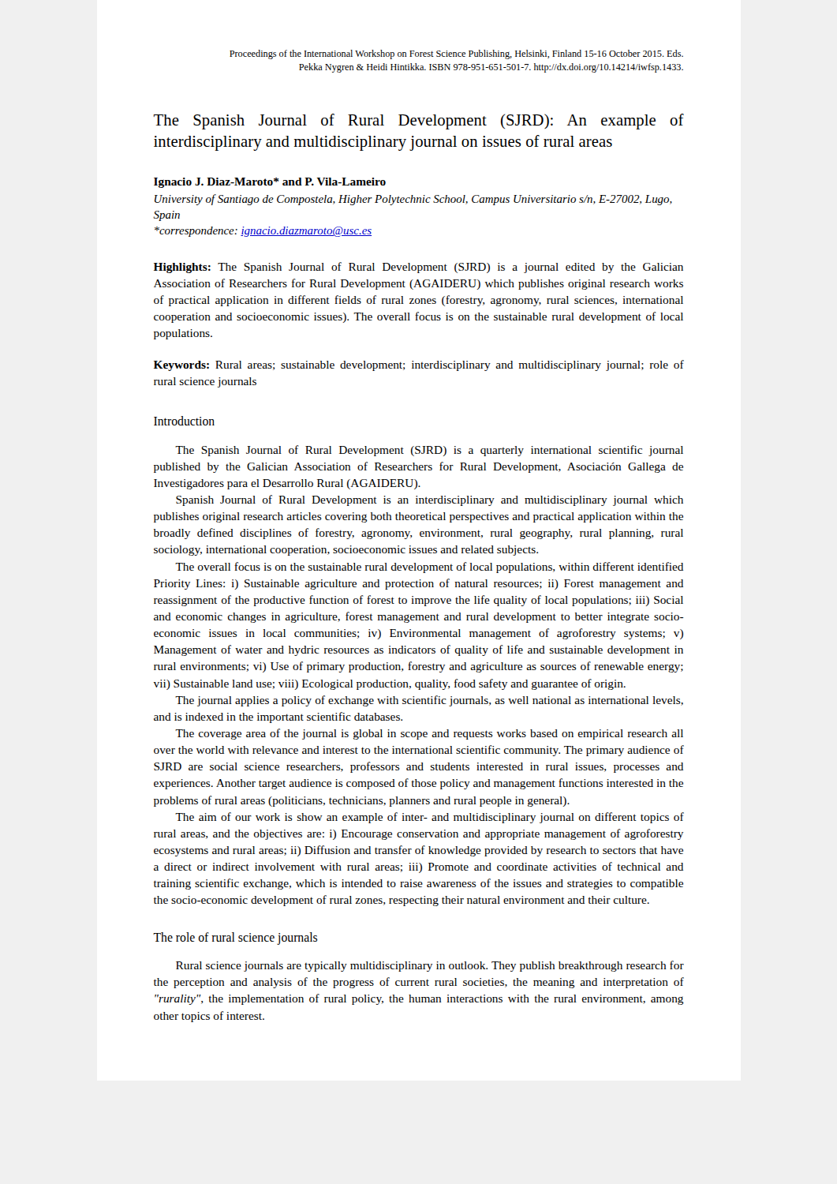Proceedings of the International Workshop on Forest Science Publishing, Helsinki, Finland 15-16 October 2015. Eds.
Pekka Nygren & Heidi Hintikka. ISBN 978-951-651-501-7. http://dx.doi.org/10.14214/iwfsp.1433.
The Spanish Journal of Rural Development (SJRD): An example of interdisciplinary and multidisciplinary journal on issues of rural areas
Ignacio J. Diaz-Maroto* and P. Vila-Lameiro
University of Santiago de Compostela, Higher Polytechnic School, Campus Universitario s/n, E-27002, Lugo, Spain
*correspondence: ignacio.diazmaroto@usc.es
Highlights: The Spanish Journal of Rural Development (SJRD) is a journal edited by the Galician Association of Researchers for Rural Development (AGAIDERU) which publishes original research works of practical application in different fields of rural zones (forestry, agronomy, rural sciences, international cooperation and socioeconomic issues). The overall focus is on the sustainable rural development of local populations.
Keywords: Rural areas; sustainable development; interdisciplinary and multidisciplinary journal; role of rural science journals
Introduction
The Spanish Journal of Rural Development (SJRD) is a quarterly international scientific journal published by the Galician Association of Researchers for Rural Development, Asociación Gallega de Investigadores para el Desarrollo Rural (AGAIDERU).
Spanish Journal of Rural Development is an interdisciplinary and multidisciplinary journal which publishes original research articles covering both theoretical perspectives and practical application within the broadly defined disciplines of forestry, agronomy, environment, rural geography, rural planning, rural sociology, international cooperation, socioeconomic issues and related subjects.
The overall focus is on the sustainable rural development of local populations, within different identified Priority Lines: i) Sustainable agriculture and protection of natural resources; ii) Forest management and reassignment of the productive function of forest to improve the life quality of local populations; iii) Social and economic changes in agriculture, forest management and rural development to better integrate socio-economic issues in local communities; iv) Environmental management of agroforestry systems; v) Management of water and hydric resources as indicators of quality of life and sustainable development in rural environments; vi) Use of primary production, forestry and agriculture as sources of renewable energy; vii) Sustainable land use; viii) Ecological production, quality, food safety and guarantee of origin.
The journal applies a policy of exchange with scientific journals, as well national as international levels, and is indexed in the important scientific databases.
The coverage area of the journal is global in scope and requests works based on empirical research all over the world with relevance and interest to the international scientific community. The primary audience of SJRD are social science researchers, professors and students interested in rural issues, processes and experiences. Another target audience is composed of those policy and management functions interested in the problems of rural areas (politicians, technicians, planners and rural people in general).
The aim of our work is show an example of inter- and multidisciplinary journal on different topics of rural areas, and the objectives are: i) Encourage conservation and appropriate management of agroforestry ecosystems and rural areas; ii) Diffusion and transfer of knowledge provided by research to sectors that have a direct or indirect involvement with rural areas; iii) Promote and coordinate activities of technical and training scientific exchange, which is intended to raise awareness of the issues and strategies to compatible the socio-economic development of rural zones, respecting their natural environment and their culture.
The role of rural science journals
Rural science journals are typically multidisciplinary in outlook. They publish breakthrough research for the perception and analysis of the progress of current rural societies, the meaning and interpretation of "rurality", the implementation of rural policy, the human interactions with the rural environment, among other topics of interest.